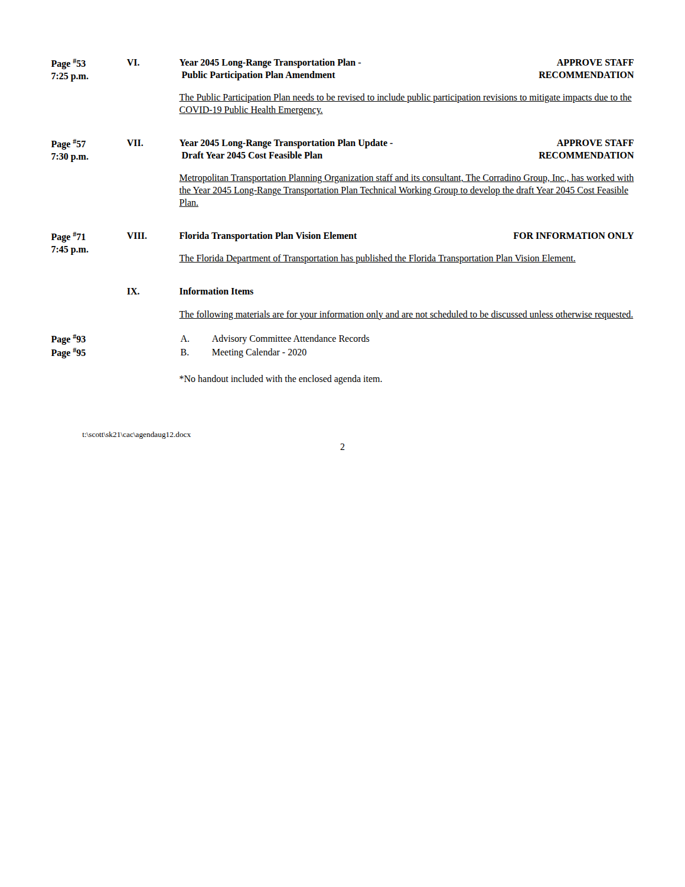| Page # 53 7:25 p.m. | VI. | Year 2045 Long-Range Transportation Plan - APPROVE STAFF Public Participation Plan Amendment RECOMMENDATION The Public Participation Plan needs to be revised to include public participation revisions to mitigate impacts due to the COVID-19 Public Health Emergency. |
| Page # 57 7:30 p.m. | VII. | Year 2045 Long-Range Transportation Plan Update - APPROVE STAFF Draft Year 2045 Cost Feasible Plan RECOMMENDATION Metropolitan Transportation Planning Organization staff and its consultant, The Corradino Group, Inc., has worked with the Year 2045 Long-Range Transportation Plan Technical Working Group to develop the draft Year 2045 Cost Feasible Plan. |
| Page # 71 7:45 p.m. | VIII. | Florida Transportation Plan Vision Element FOR INFORMATION ONLY The Florida Department of Transportation has published the Florida Transportation Plan Vision Element. |
| | IX. | Information Items The following materials are for your information only and are not scheduled to be discussed unless otherwise requested. |
| Page # 93 Page # 95 | | / A. / Advisory Committee Attendance Records / / B. / Meeting Calendar - 2020 / *No handout included with the enclosed agenda item. |
t:\scott\sk21\cac\agendaug12.docx
2